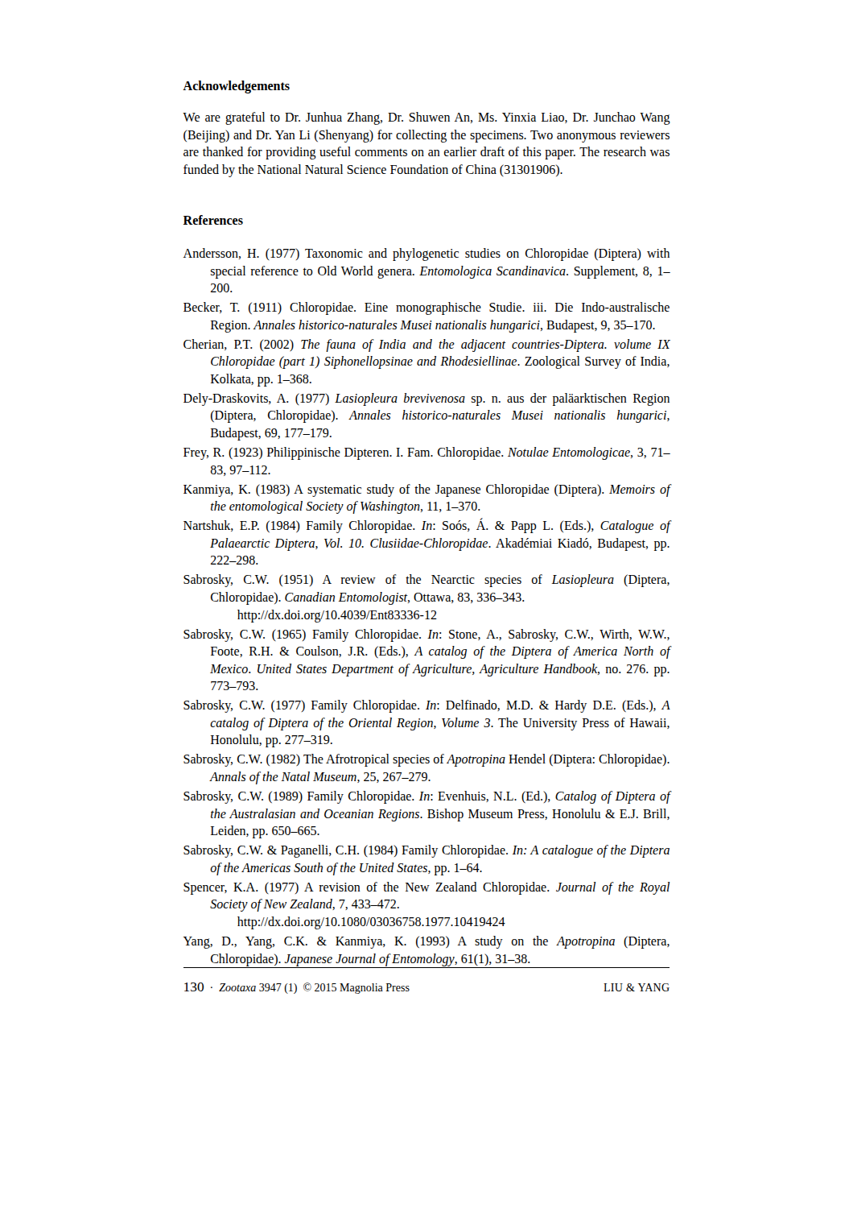Acknowledgements
We are grateful to Dr. Junhua Zhang, Dr. Shuwen An, Ms. Yinxia Liao, Dr. Junchao Wang (Beijing) and Dr. Yan Li (Shenyang) for collecting the specimens. Two anonymous reviewers are thanked for providing useful comments on an earlier draft of this paper. The research was funded by the National Natural Science Foundation of China (31301906).
References
Andersson, H. (1977) Taxonomic and phylogenetic studies on Chloropidae (Diptera) with special reference to Old World genera. Entomologica Scandinavica. Supplement, 8, 1–200.
Becker, T. (1911) Chloropidae. Eine monographische Studie. iii. Die Indo-australische Region. Annales historico-naturales Musei nationalis hungarici, Budapest, 9, 35–170.
Cherian, P.T. (2002) The fauna of India and the adjacent countries-Diptera. volume IX Chloropidae (part 1) Siphonellopsinae and Rhodesiellinae. Zoological Survey of India, Kolkata, pp. 1–368.
Dely-Draskovits, A. (1977) Lasiopleura brevivenosa sp. n. aus der paläarktischen Region (Diptera, Chloropidae). Annales historico-naturales Musei nationalis hungarici, Budapest, 69, 177–179.
Frey, R. (1923) Philippinische Dipteren. I. Fam. Chloropidae. Notulae Entomologicae, 3, 71–83, 97–112.
Kanmiya, K. (1983) A systematic study of the Japanese Chloropidae (Diptera). Memoirs of the entomological Society of Washington, 11, 1–370.
Nartshuk, E.P. (1984) Family Chloropidae. In: Soós, Á. & Papp L. (Eds.), Catalogue of Palaearctic Diptera, Vol. 10. Clusiidae-Chloropidae. Akadémiai Kiadó, Budapest, pp. 222–298.
Sabrosky, C.W. (1951) A review of the Nearctic species of Lasiopleura (Diptera, Chloropidae). Canadian Entomologist, Ottawa, 83, 336–343. http://dx.doi.org/10.4039/Ent83336-12
Sabrosky, C.W. (1965) Family Chloropidae. In: Stone, A., Sabrosky, C.W., Wirth, W.W., Foote, R.H. & Coulson, J.R. (Eds.), A catalog of the Diptera of America North of Mexico. United States Department of Agriculture, Agriculture Handbook, no. 276. pp. 773–793.
Sabrosky, C.W. (1977) Family Chloropidae. In: Delfinado, M.D. & Hardy D.E. (Eds.), A catalog of Diptera of the Oriental Region, Volume 3. The University Press of Hawaii, Honolulu, pp. 277–319.
Sabrosky, C.W. (1982) The Afrotropical species of Apotropina Hendel (Diptera: Chloropidae). Annals of the Natal Museum, 25, 267–279.
Sabrosky, C.W. (1989) Family Chloropidae. In: Evenhuis, N.L. (Ed.), Catalog of Diptera of the Australasian and Oceanian Regions. Bishop Museum Press, Honolulu & E.J. Brill, Leiden, pp. 650–665.
Sabrosky, C.W. & Paganelli, C.H. (1984) Family Chloropidae. In: A catalogue of the Diptera of the Americas South of the United States, pp. 1–64.
Spencer, K.A. (1977) A revision of the New Zealand Chloropidae. Journal of the Royal Society of New Zealand, 7, 433–472. http://dx.doi.org/10.1080/03036758.1977.10419424
Yang, D., Yang, C.K. & Kanmiya, K. (1993) A study on the Apotropina (Diptera, Chloropidae). Japanese Journal of Entomology, 61(1), 31–38.
130 · Zootaxa 3947 (1) © 2015 Magnolia Press
LIU & YANG